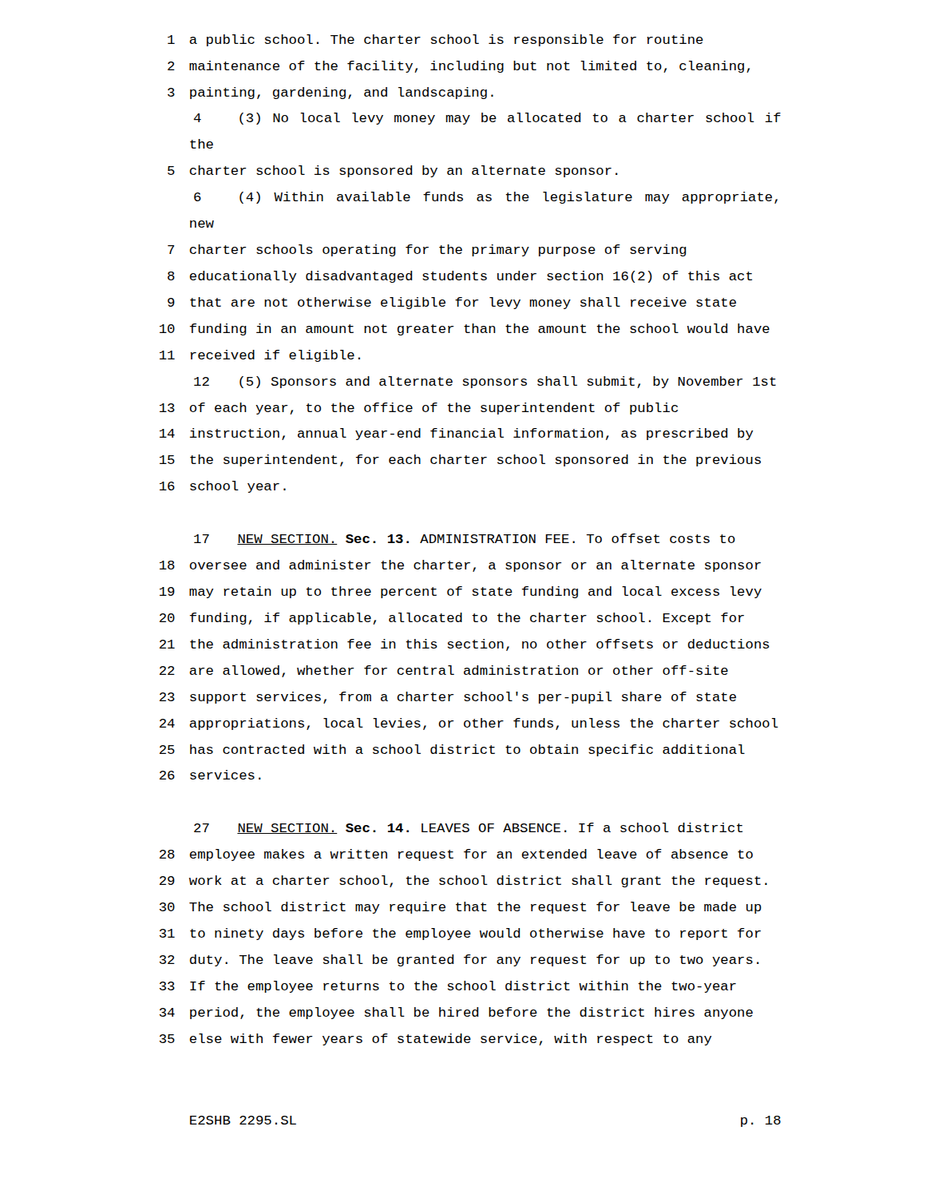1a public school. The charter school is responsible for routine
2maintenance of the facility, including but not limited to, cleaning,
3painting, gardening, and landscaping.
4(3) No local levy money may be allocated to a charter school if the
5charter school is sponsored by an alternate sponsor.
6(4) Within available funds as the legislature may appropriate, new
7charter schools operating for the primary purpose of serving
8educationally disadvantaged students under section 16(2) of this act
9that are not otherwise eligible for levy money shall receive state
10funding in an amount not greater than the amount the school would have
11received if eligible.
12(5) Sponsors and alternate sponsors shall submit, by November 1st
13of each year, to the office of the superintendent of public
14instruction, annual year-end financial information, as prescribed by
15the superintendent, for each charter school sponsored in the previous
16school year.
17 NEW SECTION. Sec. 13. ADMINISTRATION FEE. To offset costs to
18oversee and administer the charter, a sponsor or an alternate sponsor
19may retain up to three percent of state funding and local excess levy
20funding, if applicable, allocated to the charter school. Except for
21the administration fee in this section, no other offsets or deductions
22are allowed, whether for central administration or other off-site
23support services, from a charter school's per-pupil share of state
24appropriations, local levies, or other funds, unless the charter school
25has contracted with a school district to obtain specific additional
26services.
27 NEW SECTION. Sec. 14. LEAVES OF ABSENCE. If a school district
28employee makes a written request for an extended leave of absence to
29work at a charter school, the school district shall grant the request.
30 The school district may require that the request for leave be made up
31to ninety days before the employee would otherwise have to report for
32duty. The leave shall be granted for any request for up to two years.
33 If the employee returns to the school district within the two-year
34period, the employee shall be hired before the district hires anyone
35else with fewer years of statewide service, with respect to any
E2SHB 2295.SL
p. 18